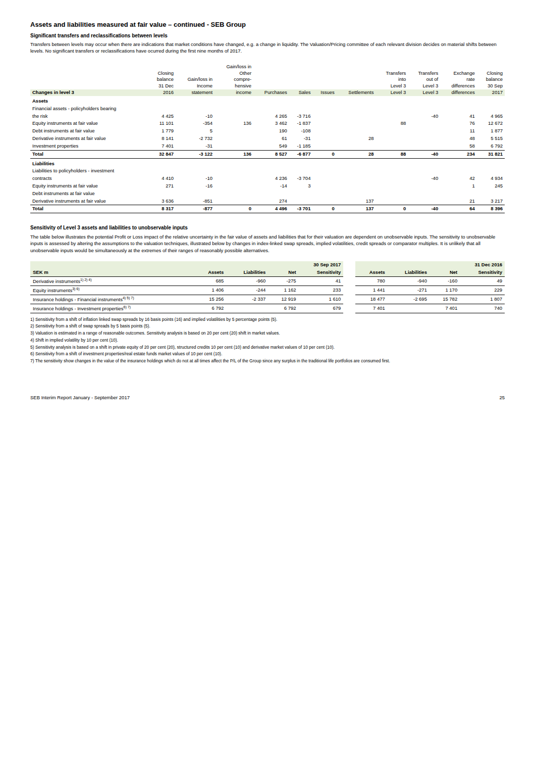Assets and liabilities measured at fair value – continued - SEB Group
Significant transfers and reclassifications between levels
Transfers between levels may occur when there are indications that market conditions have changed, e.g. a change in liquidity. The Valuation/Pricing committee of each relevant division decides on material shifts between levels. No significant transfers or reclassifications have ocurred during the first nine months of 2017.
| | | | Gain/loss in | | | | | | | | |
| --- | --- | --- | --- | --- | --- | --- | --- | --- | --- | --- | --- |
| | Closing | | Other | | | | | Transfers | Transfers | Exchange | Closing |
| | balance | Gain/loss in | compre- | | | | | into | out of | rate | balance |
| | 31 Dec | Income | hensive | | | | | Level 3 | Level 3 | differences | 30 Sep |
| Changes in level 3 | 2016 | statement | income | Purchases | Sales | Issues | Settlements | Level 3 | Level 3 | differences | 2017 |
| Assets |
| Financial assets - policyholders bearing | | | | | | | | | | | |
| the risk | 4 425 | -10 | | 4 265 | -3 716 | | | | -40 | 41 | 4 965 |
| Equity instruments at fair value | 11 101 | -354 | 136 | 3 462 | -1 837 | | | 88 | | 76 | 12 672 |
| Debt instruments at fair value | 1 779 | 5 | | 190 | -108 | | | | | 11 | 1 877 |
| Derivative instruments at fair value | 8 141 | -2 732 | | 61 | -31 | | 28 | | | 48 | 5 515 |
| Investment properties | 7 401 | -31 | | 549 | -1 185 | | | | | 58 | 6 792 |
| Total | 32 847 | -3 122 | 136 | 8 527 | -6 877 | 0 | 28 | 88 | -40 | 234 | 31 821 |
| Liabilities |
| Liabilities to policyholders - investment | | | | | | | | | | | |
| contracts | 4 410 | -10 | | 4 236 | -3 704 | | | | -40 | 42 | 4 934 |
| Equity instruments at fair value | 271 | -16 | | -14 | 3 | | | | | 1 | 245 |
| Debt instruments at fair value | | | | | | | | | | | |
| Derivative instruments at fair value | 3 636 | -851 | | 274 | | | 137 | | | 21 | 3 217 |
| Total | 8 317 | -877 | 0 | 4 496 | -3 701 | 0 | 137 | 0 | -40 | 64 | 8 396 |
Sensitivity of Level 3 assets and liabilities to unobservable inputs
The table below illustrates the potential Profit or Loss impact of the relative uncertainty in the fair value of assets and liabilities that for their valuation are dependent on unobservable inputs. The sensitivity to unobservable inputs is assessed by altering the assumptions to the valuation techniques, illustrated below by changes in index-linked swap spreads, implied volatilities, credit spreads or comparator multiples. It is unlikely that all unobservable inputs would be simultaneously at the extremes of their ranges of reasonably possible alternatives.
| | 30 Sep 2017 | | 31 Dec 2016 |
| --- | --- | --- | --- |
| SEK m | Assets | Liabilities | Net | Sensitivity | | Assets | Liabilities | Net | Sensitivity |
| Derivative instruments 1) 2) 4) | 685 | -960 | -275 | 41 | | 780 | -940 | -160 | 49 |
| Equity instruments 3) 6) | 1 406 | -244 | 1 162 | 233 | | 1 441 | -271 | 1 170 | 229 |
| Insurance holdings - Financial instruments 4) 5) 7) | 15 256 | -2 337 | 12 919 | 1 610 | | 18 477 | -2 695 | 15 782 | 1 807 |
| Insurance holdings - Investment properties 6) 7) | 6 792 | | 6 792 | 679 | | 7 401 | | 7 401 | 740 |
1) Sensitivity from a shift of inflation linked swap spreads by 16 basis points (16) and implied volatilities by 5 percentage points (5).
2) Sensitivity from a shift of swap spreads by 5 basis points (5).
3) Valuation is estimated in a range of reasonable outcomes. Sensitivity analysis is based on 20 per cent (20) shift in market values.
4) Shift in implied volatility by 10 per cent (10).
5) Sensitivity analysis is based on a shift in private equity of 20 per cent (20), structured credits 10 per cent (10) and derivative market values of 10 per cent (10).
6) Sensitivity from a shift of investment properties/real estate funds market values of 10 per cent (10).
7) The sensitivity show changes in the value of the insurance holdings which do not at all times affect the P/L of the Group since any surplus in the traditional life portfolios are consumed first.
SEB Interim Report January - September 2017 25